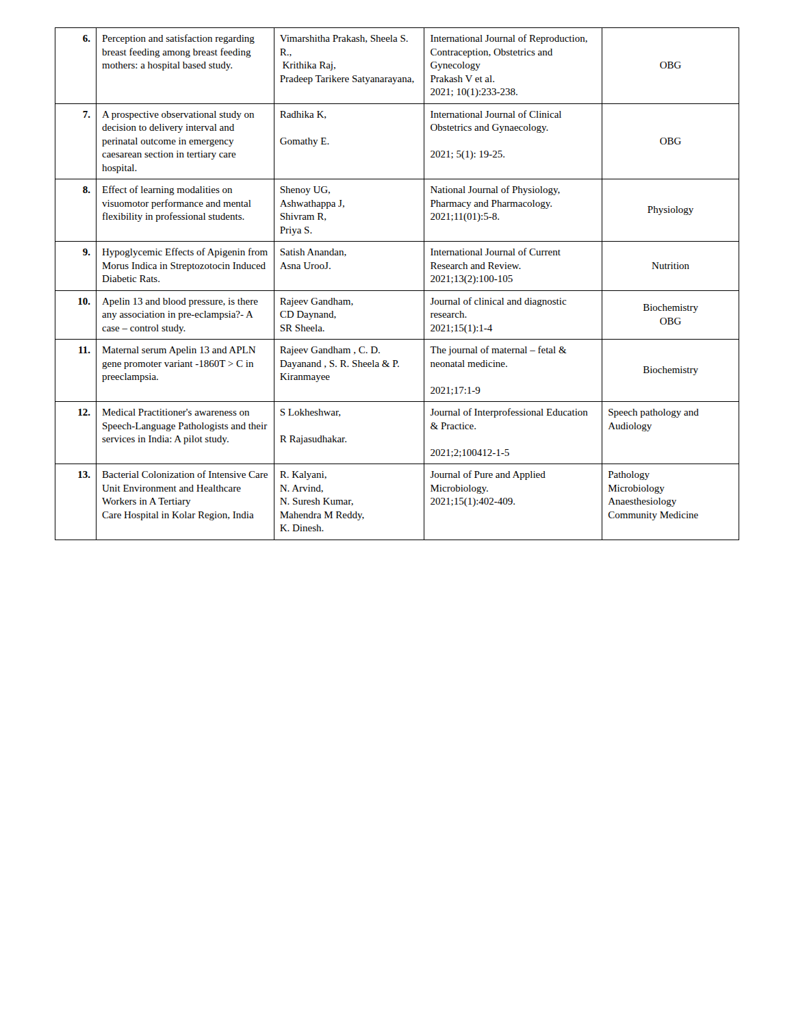| 6. | Perception and satisfaction regarding breast feeding among breast feeding mothers: a hospital based study. | Vimarshitha Prakash, Sheela S. R., Krithika Raj, Pradeep Tarikere Satyanarayana, | International Journal of Reproduction, Contraception, Obstetrics and Gynecology Prakash V et al. 2021; 10(1):233-238. | OBG |
| 7. | A prospective observational study on decision to delivery interval and perinatal outcome in emergency caesarean section in tertiary care hospital. | Radhika K, Gomathy E. | International Journal of Clinical Obstetrics and Gynaecology. 2021; 5(1): 19-25. | OBG |
| 8. | Effect of learning modalities on visuomotor performance and mental flexibility in professional students. | Shenoy UG, Ashwathappa J, Shivram R, Priya S. | National Journal of Physiology, Pharmacy and Pharmacology. 2021;11(01):5-8. | Physiology |
| 9. | Hypoglycemic Effects of Apigenin from Morus Indica in Streptozotocin Induced Diabetic Rats. | Satish Anandan, Asna UrooJ. | International Journal of Current Research and Review. 2021;13(2):100-105 | Nutrition |
| 10. | Apelin 13 and blood pressure, is there any association in pre-eclampsia?- A case – control study. | Rajeev Gandham, CD Daynand, SR Sheela. | Journal of clinical and diagnostic research. 2021;15(1):1-4 | Biochemistry OBG |
| 11. | Maternal serum Apelin 13 and APLN gene promoter variant -1860T > C in preeclampsia. | Rajeev Gandham , C. D. Dayanand , S. R. Sheela & P. Kiranmayee | The journal of maternal – fetal & neonatal medicine. 2021;17:1-9 | Biochemistry |
| 12. | Medical Practitioner's awareness on Speech-Language Pathologists and their services in India: A pilot study. | S Lokheshwar, R Rajasudhakar. | Journal of Interprofessional Education & Practice. 2021;2;100412-1-5 | Speech pathology and Audiology |
| 13. | Bacterial Colonization of Intensive Care Unit Environment and Healthcare Workers in A Tertiary Care Hospital in Kolar Region, India | R. Kalyani, N. Arvind, N. Suresh Kumar, Mahendra M Reddy, K. Dinesh. | Journal of Pure and Applied Microbiology. 2021;15(1):402-409. | Pathology Microbiology Anaesthesiology Community Medicine |